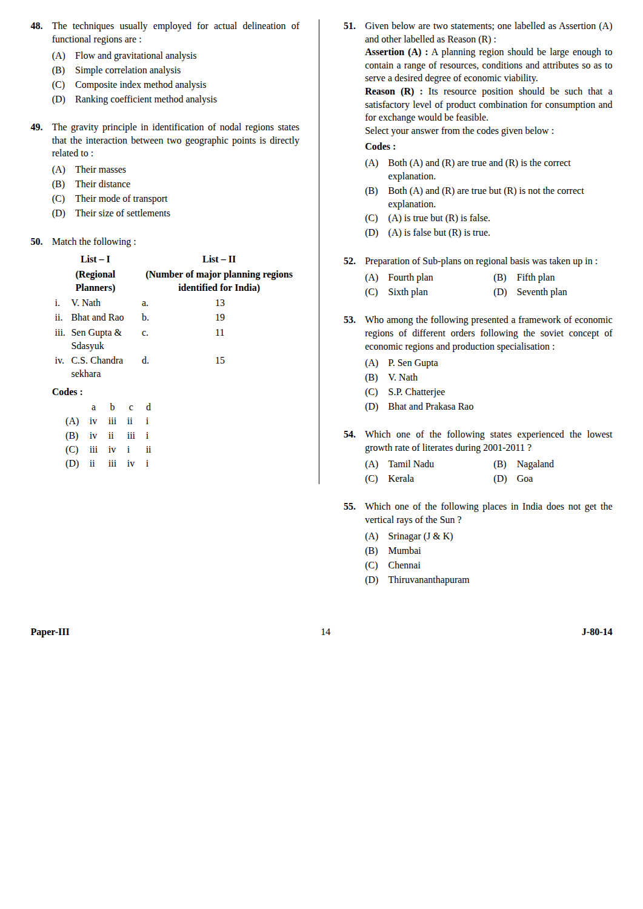48.
The techniques usually employed for actual delineation of functional regions are :
(A) Flow and gravitational analysis
(B) Simple correlation analysis
(C) Composite index method analysis
(D) Ranking coefficient method analysis
49.
The gravity principle in identification of nodal regions states that the interaction between two geographic points is directly related to :
(A) Their masses
(B) Their distance
(C) Their mode of transport
(D) Their size of settlements
50.
Match the following :
| List – I | List – II |
| --- | --- |
| (Regional Planners) | (Number of major planning regions identified for India) |
| i. | V. Nath | a. | 13 |
| ii. | Bhat and Rao | b. | 19 |
| iii. | Sen Gupta & Sdasyuk | c. | 11 |
| iv. | C.S. Chandra sekhara | d. | 15 |
Codes :
| | a | b | c | d |
| --- | --- | --- | --- | --- |
| (A) | iv | iii | ii | i |
| (B) | iv | ii | iii | i |
| (C) | iii | iv | i | ii |
| (D) | ii | iii | iv | i |
51.
Given below are two statements; one labelled as Assertion (A) and other labelled as Reason (R) :
Assertion (A) : A planning region should be large enough to contain a range of resources, conditions and attributes so as to serve a desired degree of economic viability.
Reason (R) : Its resource position should be such that a satisfactory level of product combination for consumption and for exchange would be feasible.
Select your answer from the codes given below :
Codes :
(A) Both (A) and (R) are true and (R) is the correct explanation.
(B) Both (A) and (R) are true but (R) is not the correct explanation.
(C)(A) is true but (R) is false.
(D)(A) is false but (R) is true.
52.
Preparation of Sub-plans on regional basis was taken up in :
(A) Fourth plan
(B) Fifth plan
(C) Sixth plan
(D) Seventh plan
53.
Who among the following presented a framework of economic regions of different orders following the soviet concept of economic regions and production specialisation :
(A) P. Sen Gupta
(B) V. Nath
(C) S.P. Chatterjee
(D) Bhat and Prakasa Rao
54.
Which one of the following states experienced the lowest growth rate of literates during 2001-2011 ?
(A) Tamil Nadu
(B) Nagaland
(C) Kerala
(D) Goa
55.
Which one of the following places in India does not get the vertical rays of the Sun ?
(A) Srinagar (J & K)
(B) Mumbai
(C) Chennai
(D) Thiruvananthapuram
Paper-III
14
J-80-14